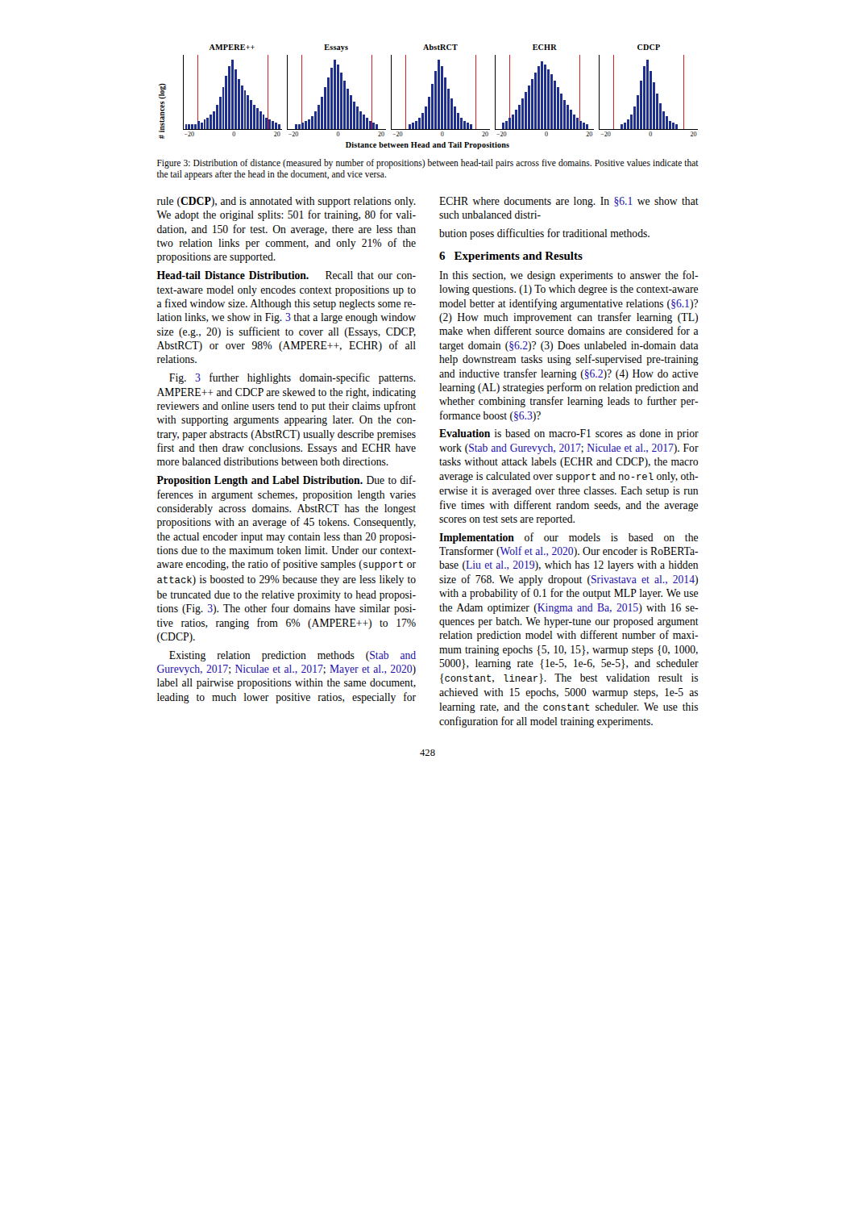# instances (log)
AMPERE++
10³10²10¹10⁰
−20020
Essays
10³10²10¹10⁰
−20020
AbstRCT
10³10²10¹10⁰
−20020
ECHR
10³10²10¹10⁰
−20020
CDCP
10³10²10¹10⁰
−20020
Distance between Head and Tail Propositions
Figure 3: Distribution of distance (measured by number of propositions) between head-tail pairs across five domains. Positive values indicate that the tail appears after the head in the document, and vice versa.
rule (CDCP), and is annotated with support relations only. We adopt the original splits: 501 for training, 80 for validation, and 150 for test. On average, there are less than two relation links per comment, and only 21% of the propositions are supported.
Head-tail Distance Distribution. Recall that our context-aware model only encodes context propositions up to a fixed window size. Although this setup neglects some relation links, we show in Fig. 3 that a large enough window size (e.g., 20) is sufficient to cover all (Essays, CDCP, AbstRCT) or over 98% (AMPERE++, ECHR) of all relations.
Fig. 3 further highlights domain-specific patterns. AMPERE++ and CDCP are skewed to the right, indicating reviewers and online users tend to put their claims upfront with supporting arguments appearing later. On the contrary, paper abstracts (AbstRCT) usually describe premises first and then draw conclusions. Essays and ECHR have more balanced distributions between both directions.
Proposition Length and Label Distribution. Due to differences in argument schemes, proposition length varies considerably across domains. AbstRCT has the longest propositions with an average of 45 tokens. Consequently, the actual encoder input may contain less than 20 propositions due to the maximum token limit. Under our context-aware encoding, the ratio of positive samples (support or attack) is boosted to 29% because they are less likely to be truncated due to the relative proximity to head propositions (Fig. 3). The other four domains have similar positive ratios, ranging from 6% (AMPERE++) to 17% (CDCP).
Existing relation prediction methods (Stab and Gurevych, 2017; Niculae et al., 2017; Mayer et al., 2020) label all pairwise propositions within the same document, leading to much lower positive ratios, especially for ECHR where documents are long. In §6.1 we show that such unbalanced distri-
bution poses difficulties for traditional methods.
6 Experiments and Results
In this section, we design experiments to answer the following questions. (1) To which degree is the context-aware model better at identifying argumentative relations (§6.1)? (2) How much improvement can transfer learning (TL) make when different source domains are considered for a target domain (§6.2)? (3) Does unlabeled in-domain data help downstream tasks using self-supervised pre-training and inductive transfer learning (§6.2)? (4) How do active learning (AL) strategies perform on relation prediction and whether combining transfer learning leads to further performance boost (§6.3)?
Evaluation is based on macro-F1 scores as done in prior work (Stab and Gurevych, 2017; Niculae et al., 2017). For tasks without attack labels (ECHR and CDCP), the macro average is calculated over support and no-rel only, otherwise it is averaged over three classes. Each setup is run five times with different random seeds, and the average scores on test sets are reported.
Implementation of our models is based on the Transformer (Wolf et al., 2020). Our encoder is RoBERTa-base (Liu et al., 2019), which has 12 layers with a hidden size of 768. We apply dropout (Srivastava et al., 2014) with a probability of 0.1 for the output MLP layer. We use the Adam optimizer (Kingma and Ba, 2015) with 16 sequences per batch. We hyper-tune our proposed argument relation prediction model with different number of maximum training epochs {5, 10, 15}, warmup steps {0, 1000, 5000}, learning rate {1e-5, 1e-6, 5e-5}, and scheduler {constant, linear}. The best validation result is achieved with 15 epochs, 5000 warmup steps, 1e-5 as learning rate, and the constant scheduler. We use this configuration for all model training experiments.
428